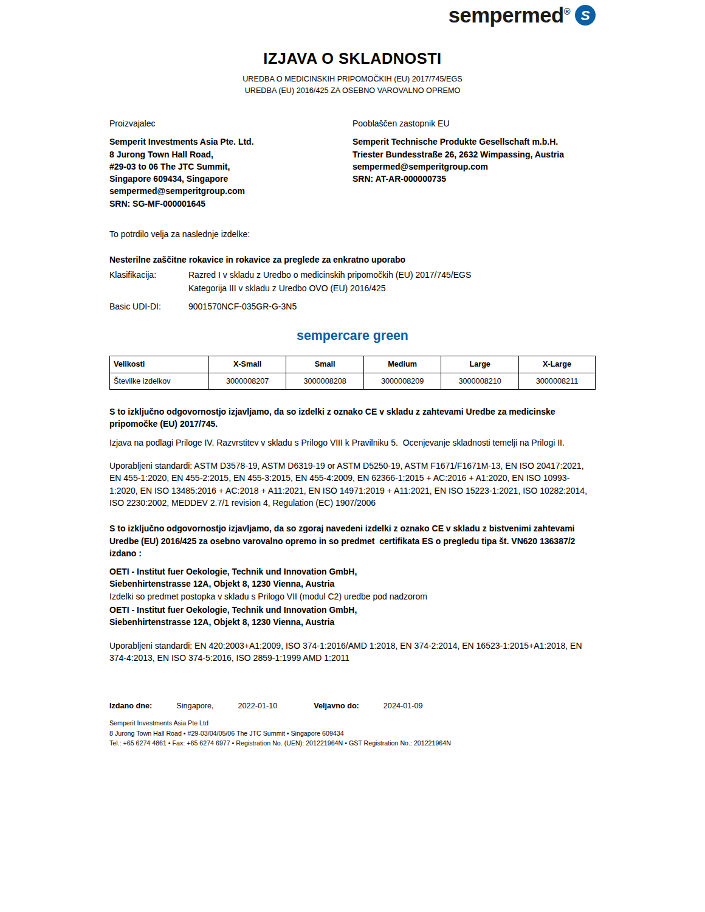sempermed®S
IZJAVA O SKLADNOSTI
UREDBA O MEDICINSKIH PRIPOMOČKIH (EU) 2017/745/EGS
UREDBA (EU) 2016/425 ZA OSEBNO VAROVALNO OPREMO
| Proizvajalec | Pooblaščen zastopnik EU |
| Semperit Investments Asia Pte. Ltd. 8 Jurong Town Hall Road, #29-03 to 06 The JTC Summit, Singapore 609434, Singapore sempermed@semperitgroup.com SRN: SG-MF-000001645 | Semperit Technische Produkte Gesellschaft m.b.H. Triester Bundesstraße 26, 2632 Wimpassing, Austria sempermed@semperitgroup.com SRN: AT-AR-000000735 |
To potrdilo velja za naslednje izdelke:
Nesterilne zaščitne rokavice in rokavice za preglede za enkratno uporabo
| Klasifikacija: | Razred I v skladu z Uredbo o medicinskih pripomočkih (EU) 2017/745/EGS |
| | Kategorija III v skladu z Uredbo OVO (EU) 2016/425 |
Basic UDI-DI: 9001570NCF-035GR-G-3N5
sempercare green
| Velikosti | X-Small | Small | Medium | Large | X-Large |
| --- | --- | --- | --- | --- | --- |
| Številke izdelkov | 3000008207 | 3000008208 | 3000008209 | 3000008210 | 3000008211 |
S to izključno odgovornostjo izjavljamo, da so izdelki z oznako CE v skladu z zahtevami Uredbe za medicinske pripomočke (EU) 2017/745.
Izjava na podlagi Priloge IV. Razvrstitev v skladu s Prilogo VIII k Pravilniku 5. Ocenjevanje skladnosti temelji na Prilogi II.
Uporabljeni standardi: ASTM D3578-19, ASTM D6319-19 or ASTM D5250-19, ASTM F1671/F1671M-13, EN ISO 20417:2021, EN 455-1:2020, EN 455-2:2015, EN 455-3:2015, EN 455-4:2009, EN 62366-1:2015 + AC:2016 + A1:2020, EN ISO 10993-1:2020, EN ISO 13485:2016 + AC:2018 + A11:2021, EN ISO 14971:2019 + A11:2021, EN ISO 15223-1:2021, ISO 10282:2014, ISO 2230:2002, MEDDEV 2.7/1 revision 4, Regulation (EC) 1907/2006
S to izključno odgovornostjo izjavljamo, da so zgoraj navedeni izdelki z oznako CE v skladu z bistvenimi zahtevami Uredbe (EU) 2016/425 za osebno varovalno opremo in so predmet certifikata ES o pregledu tipa št. VN620 136387/2 izdano :
OETI - Institut fuer Oekologie, Technik und Innovation GmbH,
Siebenhirtenstrasse 12A, Objekt 8, 1230 Vienna, Austria
Izdelki so predmet postopka v skladu s Prilogo VII (modul C2) uredbe pod nadzorom
OETI - Institut fuer Oekologie, Technik und Innovation GmbH,
Siebenhirtenstrasse 12A, Objekt 8, 1230 Vienna, Austria
Uporabljeni standardi: EN 420:2003+A1:2009, ISO 374-1:2016/AMD 1:2018, EN 374-2:2014, EN 16523-1:2015+A1:2018, EN 374-4:2013, EN ISO 374-5:2016, ISO 2859-1:1999 AMD 1:2011
Izdano dne: Singapore, 2022-01-10 Veljavno do: 2024-01-09
Semperit Investments Asia Pte Ltd
8 Jurong Town Hall Road • #29-03/04/05/06 The JTC Summit • Singapore 609434
Tel.: +65 6274 4861 • Fax: +65 6274 6977 • Registration No. (UEN): 201221964N • GST Registration No.: 201221964N